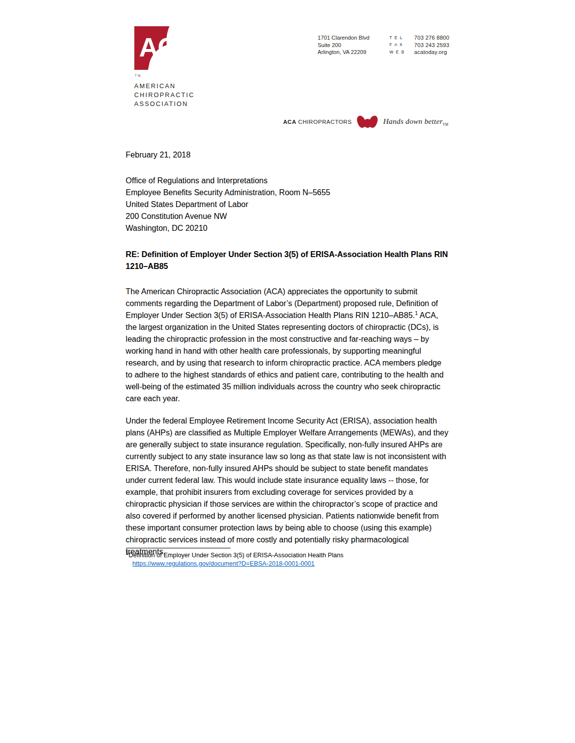ACA
TM
AMERICAN
CHIROPRACTIC
ASSOCIATION
| 1701 Clarendon Blvd | T E L | 703 276 8800 |
| Suite 200 | F A X | 703 243 2593 |
| Arlington, VA 22209 | W E B | acatoday.org |
ACA CHIROPRACTORS Hands down betterTM
February 21, 2018
Office of Regulations and Interpretations
Employee Benefits Security Administration, Room N–5655
United States Department of Labor
200 Constitution Avenue NW
Washington, DC 20210
RE: Definition of Employer Under Section 3(5) of ERISA-Association Health Plans RIN 1210–AB85
The American Chiropractic Association (ACA) appreciates the opportunity to submit comments regarding the Department of Labor’s (Department) proposed rule, Definition of Employer Under Section 3(5) of ERISA-Association Health Plans RIN 1210–AB85.1 ACA, the largest organization in the United States representing doctors of chiropractic (DCs), is leading the chiropractic profession in the most constructive and far-reaching ways – by working hand in hand with other health care professionals, by supporting meaningful research, and by using that research to inform chiropractic practice. ACA members pledge to adhere to the highest standards of ethics and patient care, contributing to the health and well-being of the estimated 35 million individuals across the country who seek chiropractic care each year.
Under the federal Employee Retirement Income Security Act (ERISA), association health plans (AHPs) are classified as Multiple Employer Welfare Arrangements (MEWAs), and they are generally subject to state insurance regulation. Specifically, non-fully insured AHPs are currently subject to any state insurance law so long as that state law is not inconsistent with ERISA. Therefore, non-fully insured AHPs should be subject to state benefit mandates under current federal law. This would include state insurance equality laws -- those, for example, that prohibit insurers from excluding coverage for services provided by a chiropractic physician if those services are within the chiropractor’s scope of practice and also covered if performed by another licensed physician. Patients nationwide benefit from these important consumer protection laws by being able to choose (using this example) chiropractic services instead of more costly and potentially risky pharmacological treatments.
1Definition of Employer Under Section 3(5) of ERISA-Association Health Plans
https://www.regulations.gov/document?D=EBSA-2018-0001-0001